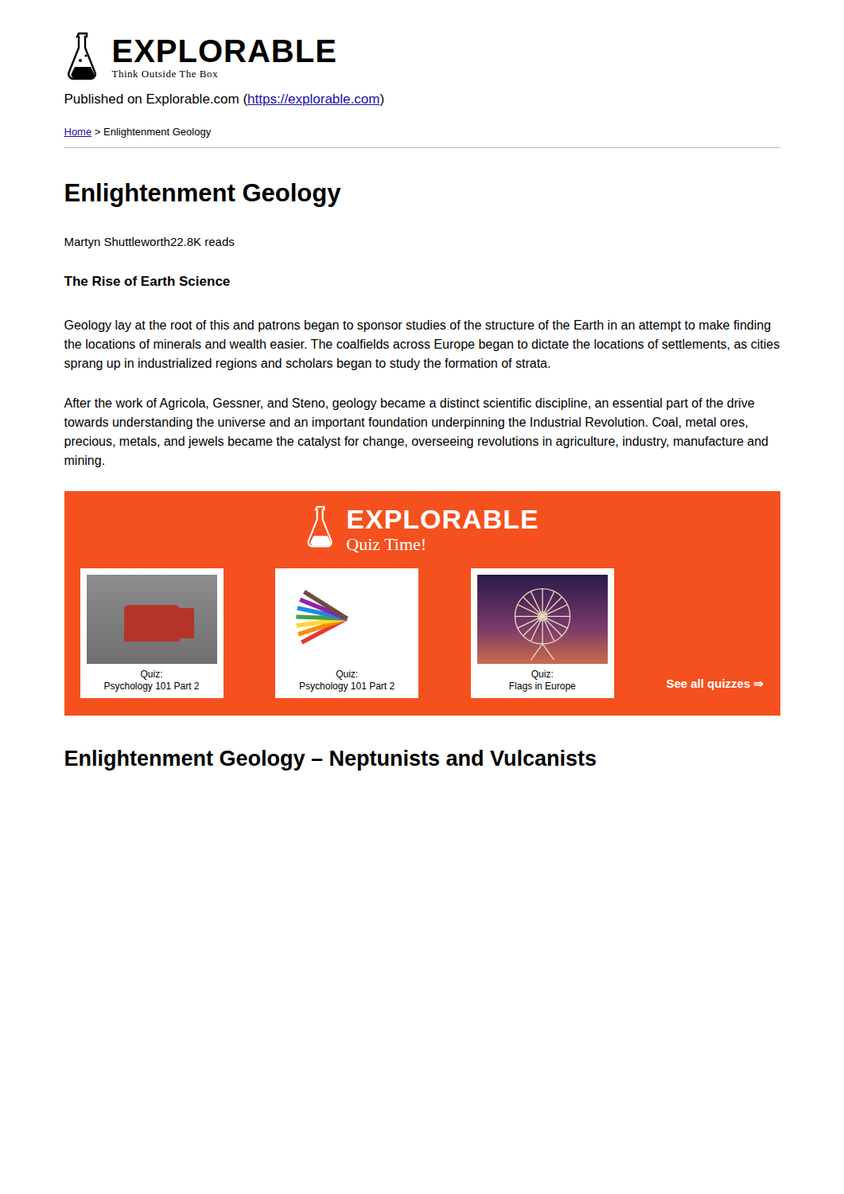EXPLORABLE
Think Outside The Box
Published on Explorable.com (https://explorable.com)
Home > Enlightenment Geology
Enlightenment Geology
Martyn Shuttleworth22.8K reads
The Rise of Earth Science
Geology lay at the root of this and patrons began to sponsor studies of the structure of the Earth in an attempt to make finding the locations of minerals and wealth easier. The coalfields across Europe began to dictate the locations of settlements, as cities sprang up in industrialized regions and scholars began to study the formation of strata.
After the work of Agricola, Gessner, and Steno, geology became a distinct scientific discipline, an essential part of the drive towards understanding the universe and an important foundation underpinning the Industrial Revolution. Coal, metal ores, precious, metals, and jewels became the catalyst for change, overseeing revolutions in agriculture, industry, manufacture and mining.
EXPLORABLE
Quiz Time!
Quiz:
Psychology 101 Part 2
Quiz:
Psychology 101 Part 2
Quiz:
Flags in Europe
See all quizzes ⇒
Enlightenment Geology – Neptunists and Vulcanists